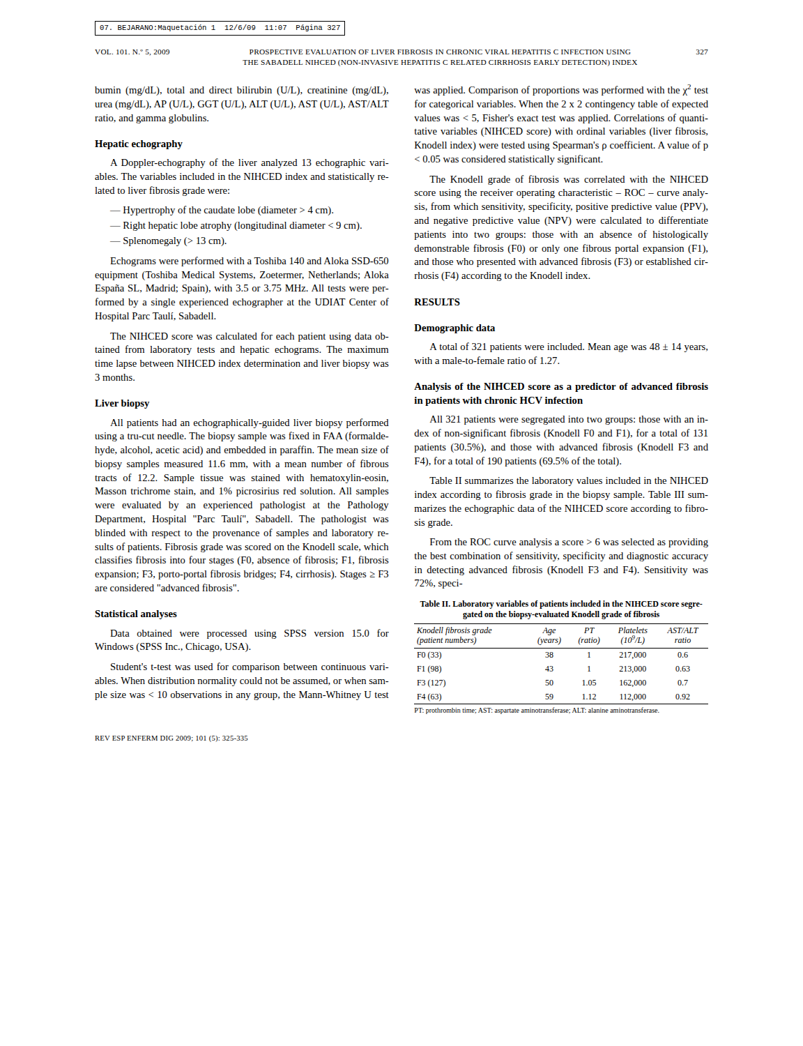07. BEJARANO:Maquetación 1 12/6/09 11:07 Página 327
| Vol. 101. N.º 5, 2009 | Prospective evaluation of liver fibrosis in chronic viral hepatitis C infection using the Sabadell NIHCED (non-invasive hepatitis C related cirrhosis early detection) index | 327 |
bumin (mg/dL), total and direct bilirubin (U/L), creatinine (mg/dL), urea (mg/dL), AP (U/L), GGT (U/L), ALT (U/L), AST (U/L), AST/ALT ratio, and gamma globulins.
Hepatic echography
A Doppler-echography of the liver analyzed 13 echographic variables. The variables included in the NIHCED index and statistically related to liver fibrosis grade were:
Hypertrophy of the caudate lobe (diameter > 4 cm).
Right hepatic lobe atrophy (longitudinal diameter < 9 cm).
Splenomegaly (> 13 cm).
Echograms were performed with a Toshiba 140 and Aloka SSD-650 equipment (Toshiba Medical Systems, Zoetermer, Netherlands; Aloka España SL, Madrid; Spain), with 3.5 or 3.75 MHz. All tests were performed by a single experienced echographer at the UDIAT Center of Hospital Parc Taulí, Sabadell.
The NIHCED score was calculated for each patient using data obtained from laboratory tests and hepatic echograms. The maximum time lapse between NIHCED index determination and liver biopsy was 3 months.
Liver biopsy
All patients had an echographically-guided liver biopsy performed using a tru-cut needle. The biopsy sample was fixed in FAA (formaldehyde, alcohol, acetic acid) and embedded in paraffin. The mean size of biopsy samples measured 11.6 mm, with a mean number of fibrous tracts of 12.2. Sample tissue was stained with hematoxylin-eosin, Masson trichrome stain, and 1% picrosirius red solution. All samples were evaluated by an experienced pathologist at the Pathology Department, Hospital "Parc Taulí", Sabadell. The pathologist was blinded with respect to the provenance of samples and laboratory results of patients. Fibrosis grade was scored on the Knodell scale, which classifies fibrosis into four stages (F0, absence of fibrosis; F1, fibrosis expansion; F3, porto-portal fibrosis bridges; F4, cirrhosis). Stages ≥ F3 are considered "advanced fibrosis".
Statistical analyses
Data obtained were processed using SPSS version 15.0 for Windows (SPSS Inc., Chicago, USA).
Student's t-test was used for comparison between continuous variables. When distribution normality could not be assumed, or when sample size was < 10 observations in any group, the Mann-Whitney U test was applied. Comparison of proportions was performed with the χ2 test for categorical variables. When the 2 x 2 contingency table of expected values was < 5, Fisher's exact test was applied. Correlations of quantitative variables (NIHCED score) with ordinal variables (liver fibrosis, Knodell index) were tested using Spearman's ρ coefficient. A value of p < 0.05 was considered statistically significant.
The Knodell grade of fibrosis was correlated with the NIHCED score using the receiver operating characteristic – ROC – curve analysis, from which sensitivity, specificity, positive predictive value (PPV), and negative predictive value (NPV) were calculated to differentiate patients into two groups: those with an absence of histologically demonstrable fibrosis (F0) or only one fibrous portal expansion (F1), and those who presented with advanced fibrosis (F3) or established cirrhosis (F4) according to the Knodell index.
RESULTS
Demographic data
A total of 321 patients were included. Mean age was 48 ± 14 years, with a male-to-female ratio of 1.27.
Analysis of the NIHCED score as a predictor of advanced fibrosis in patients with chronic HCV infection
All 321 patients were segregated into two groups: those with an index of non-significant fibrosis (Knodell F0 and F1), for a total of 131 patients (30.5%), and those with advanced fibrosis (Knodell F3 and F4), for a total of 190 patients (69.5% of the total).
Table II summarizes the laboratory values included in the NIHCED index according to fibrosis grade in the biopsy sample. Table III summarizes the echographic data of the NIHCED score according to fibrosis grade.
From the ROC curve analysis a score > 6 was selected as providing the best combination of sensitivity, specificity and diagnostic accuracy in detecting advanced fibrosis (Knodell F3 and F4). Sensitivity was 72%, speci-
Table II. Laboratory variables of patients included in the NIHCED score segregated on the biopsy-evaluated Knodell grade of fibrosis
| Knodell fibrosis grade (patient numbers) | Age (years) | PT (ratio) | Platelets (10 9 /L) | AST/ALT ratio |
| --- | --- | --- | --- | --- |
| F0 (33) | 38 | 1 | 217,000 | 0.6 |
| F1 (98) | 43 | 1 | 213,000 | 0.63 |
| F3 (127) | 50 | 1.05 | 162,000 | 0.7 |
| F4 (63) | 59 | 1.12 | 112,000 | 0.92 |
PT: prothrombin time; AST: aspartate aminotransferase; ALT: alanine aminotransferase.
Rev Esp Enferm Dig 2009; 101 (5): 325-335